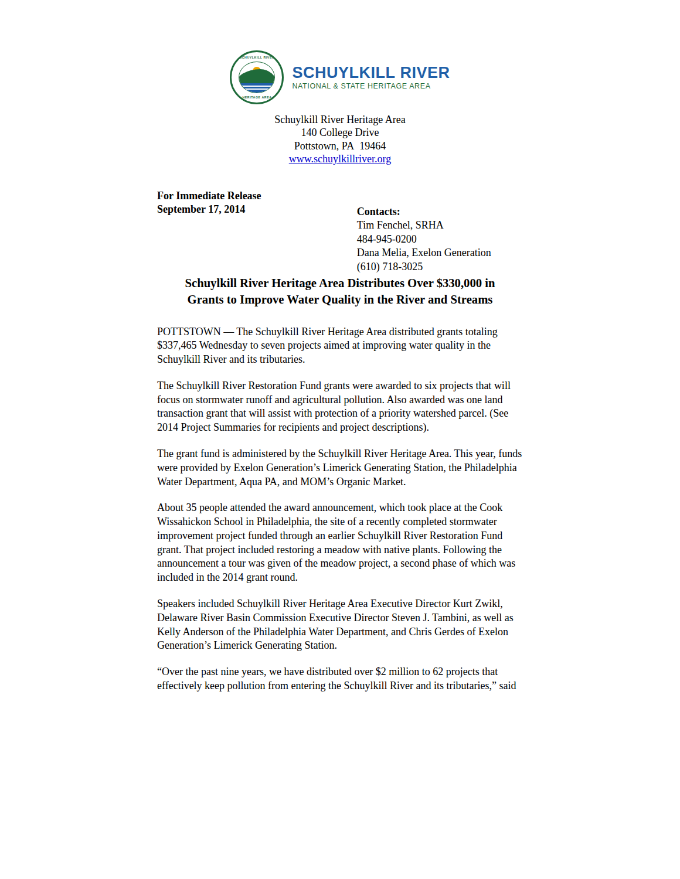SCHUYLKILL RIVER
HERITAGE AREA
SCHUYLKILL RIVER
NATIONAL & STATE HERITAGE AREA
Schuylkill River Heritage Area
140 College Drive
Pottstown, PA 19464
www.schuylkillriver.org
For Immediate Release
September 17, 2014
Contacts:
Tim Fenchel, SRHA
484-945-0200
Dana Melia, Exelon Generation
(610) 718-3025
Schuylkill River Heritage Area Distributes Over $330,000 in Grants to Improve Water Quality in the River and Streams
POTTSTOWN — The Schuylkill River Heritage Area distributed grants totaling $337,465 Wednesday to seven projects aimed at improving water quality in the Schuylkill River and its tributaries.
The Schuylkill River Restoration Fund grants were awarded to six projects that will focus on stormwater runoff and agricultural pollution. Also awarded was one land transaction grant that will assist with protection of a priority watershed parcel. (See 2014 Project Summaries for recipients and project descriptions).
The grant fund is administered by the Schuylkill River Heritage Area. This year, funds were provided by Exelon Generation’s Limerick Generating Station, the Philadelphia Water Department, Aqua PA, and MOM’s Organic Market.
About 35 people attended the award announcement, which took place at the Cook Wissahickon School in Philadelphia, the site of a recently completed stormwater improvement project funded through an earlier Schuylkill River Restoration Fund grant. That project included restoring a meadow with native plants. Following the announcement a tour was given of the meadow project, a second phase of which was included in the 2014 grant round.
Speakers included Schuylkill River Heritage Area Executive Director Kurt Zwikl, Delaware River Basin Commission Executive Director Steven J. Tambini, as well as Kelly Anderson of the Philadelphia Water Department, and Chris Gerdes of Exelon Generation’s Limerick Generating Station.
“Over the past nine years, we have distributed over $2 million to 62 projects that effectively keep pollution from entering the Schuylkill River and its tributaries,” said